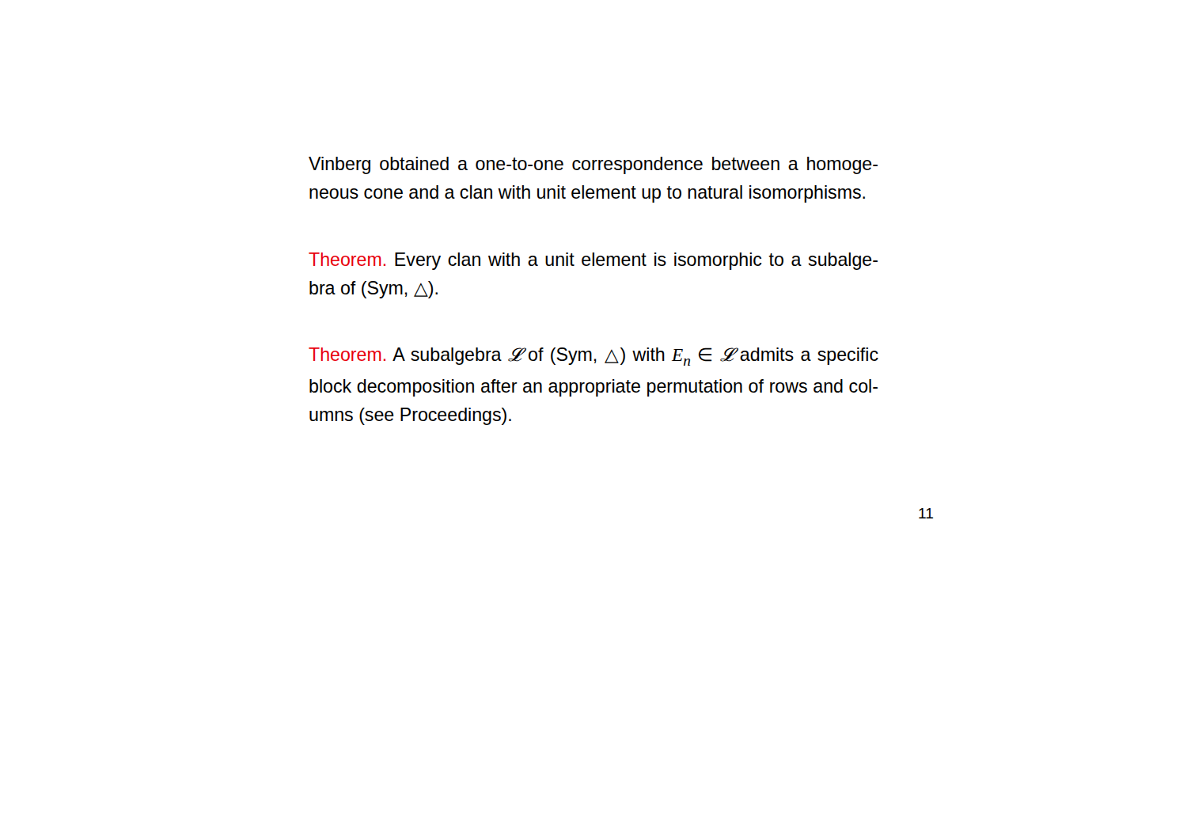Vinberg obtained a one-to-one correspondence between a homogeneous cone and a clan with unit element up to natural isomorphisms.
Theorem. Every clan with a unit element is isomorphic to a subalgebra of (Sym, △).
Theorem. A subalgebra 𝓛 of (Sym, △) with En ∈ 𝓛 admits a specific block decomposition after an appropriate permutation of rows and columns (see Proceedings).
11